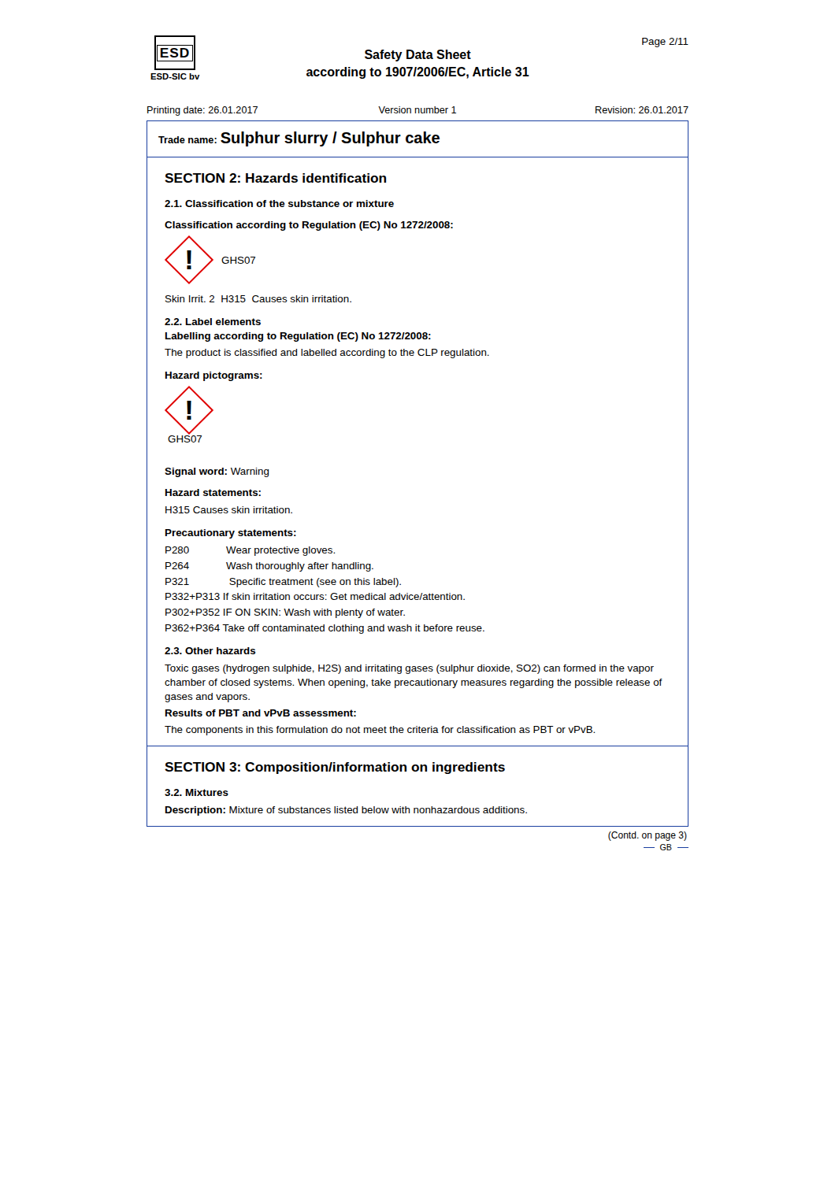ESD
ESD-SIC bv
Page 2/11
Safety Data Sheet
according to 1907/2006/EC, Article 31
Printing date: 26.01.2017
Version number 1
Revision: 26.01.2017
Trade name: Sulphur slurry / Sulphur cake
SECTION 2: Hazards identification
2.1. Classification of the substance or mixture
Classification according to Regulation (EC) No 1272/2008:
!
GHS07
Skin Irrit. 2 H315 Causes skin irritation.
2.2. Label elements
Labelling according to Regulation (EC) No 1272/2008:
The product is classified and labelled according to the CLP regulation.
Hazard pictograms:
!
GHS07
Signal word: Warning
Hazard statements:
H315 Causes skin irritation.
Precautionary statements:
P280 Wear protective gloves.
P264 Wash thoroughly after handling.
P321 Specific treatment (see on this label).
P332+P313 If skin irritation occurs: Get medical advice/attention.
P302+P352 IF ON SKIN: Wash with plenty of water.
P362+P364 Take off contaminated clothing and wash it before reuse.
2.3. Other hazards
Toxic gases (hydrogen sulphide, H2S) and irritating gases (sulphur dioxide, SO2) can formed in the vapor chamber of closed systems. When opening, take precautionary measures regarding the possible release of gases and vapors.
Results of PBT and vPvB assessment:
The components in this formulation do not meet the criteria for classification as PBT or vPvB.
SECTION 3: Composition/information on ingredients
3.2. Mixtures
Description: Mixture of substances listed below with nonhazardous additions.
(Contd. on page 3)
GB